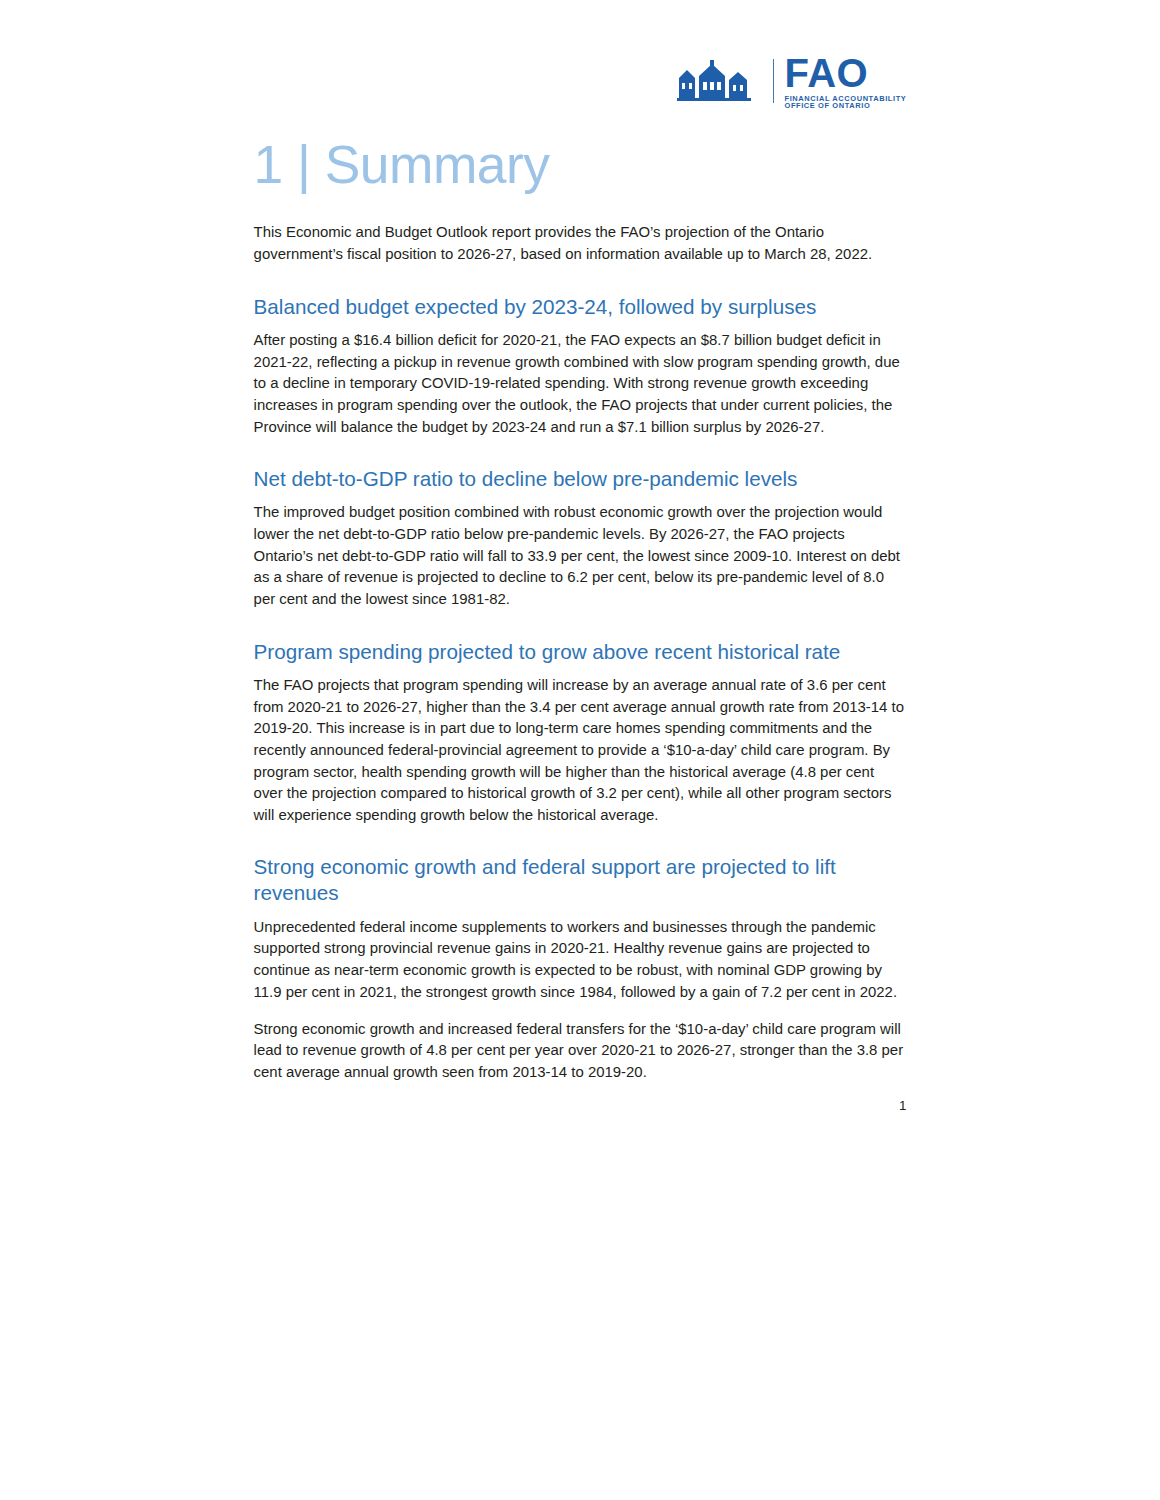FAO FINANCIAL ACCOUNTABILITY
OFFICE OF ONTARIO
1 | Summary
This Economic and Budget Outlook report provides the FAO’s projection of the Ontario government’s fiscal position to 2026-27, based on information available up to March 28, 2022.
Balanced budget expected by 2023-24, followed by surpluses
After posting a $16.4 billion deficit for 2020-21, the FAO expects an $8.7 billion budget deficit in 2021-22, reflecting a pickup in revenue growth combined with slow program spending growth, due to a decline in temporary COVID-19-related spending. With strong revenue growth exceeding increases in program spending over the outlook, the FAO projects that under current policies, the Province will balance the budget by 2023-24 and run a $7.1 billion surplus by 2026-27.
Net debt-to-GDP ratio to decline below pre-pandemic levels
The improved budget position combined with robust economic growth over the projection would lower the net debt-to-GDP ratio below pre-pandemic levels. By 2026-27, the FAO projects Ontario’s net debt-to-GDP ratio will fall to 33.9 per cent, the lowest since 2009-10. Interest on debt as a share of revenue is projected to decline to 6.2 per cent, below its pre-pandemic level of 8.0 per cent and the lowest since 1981-82.
Program spending projected to grow above recent historical rate
The FAO projects that program spending will increase by an average annual rate of 3.6 per cent from 2020-21 to 2026-27, higher than the 3.4 per cent average annual growth rate from 2013-14 to 2019-20. This increase is in part due to long-term care homes spending commitments and the recently announced federal-provincial agreement to provide a ‘$10-a-day’ child care program. By program sector, health spending growth will be higher than the historical average (4.8 per cent over the projection compared to historical growth of 3.2 per cent), while all other program sectors will experience spending growth below the historical average.
Strong economic growth and federal support are projected to lift revenues
Unprecedented federal income supplements to workers and businesses through the pandemic supported strong provincial revenue gains in 2020-21. Healthy revenue gains are projected to continue as near-term economic growth is expected to be robust, with nominal GDP growing by 11.9 per cent in 2021, the strongest growth since 1984, followed by a gain of 7.2 per cent in 2022.
Strong economic growth and increased federal transfers for the ‘$10-a-day’ child care program will lead to revenue growth of 4.8 per cent per year over 2020-21 to 2026-27, stronger than the 3.8 per cent average annual growth seen from 2013-14 to 2019-20.
1